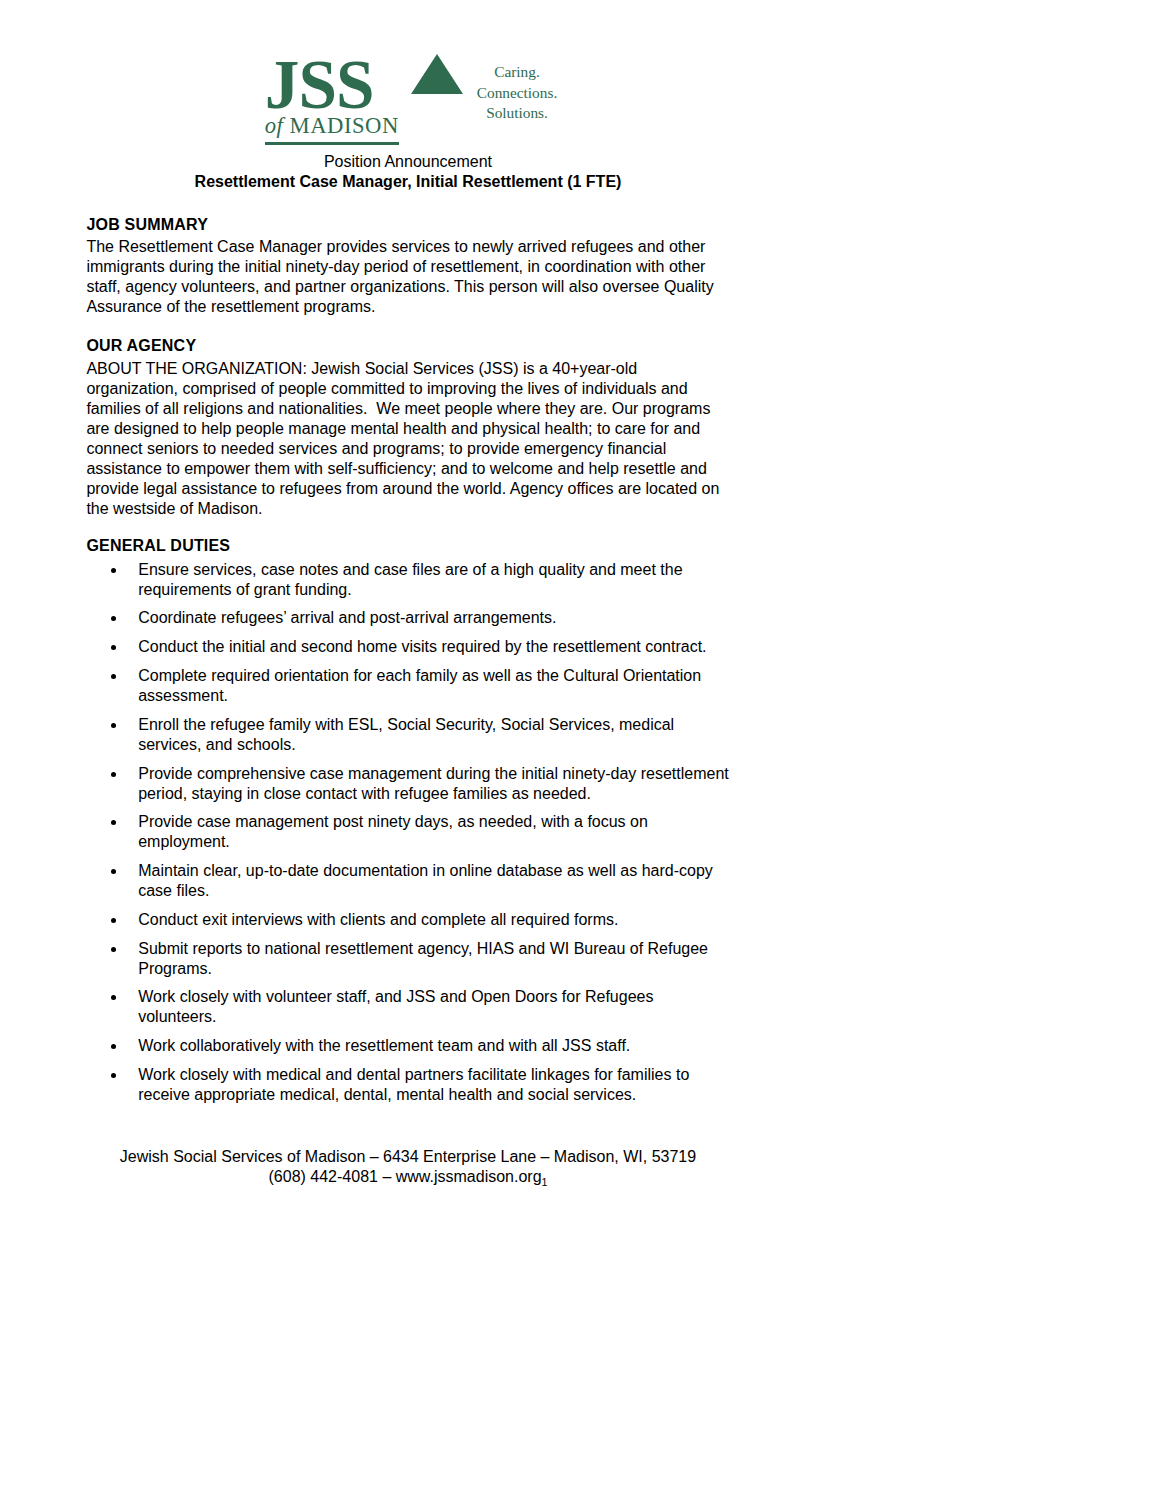JSS
of MADISON
Caring.
Connections.
Solutions.
Position Announcement
Resettlement Case Manager, Initial Resettlement (1 FTE)
JOB SUMMARY
The Resettlement Case Manager provides services to newly arrived refugees and other immigrants during the initial ninety-day period of resettlement, in coordination with other staff, agency volunteers, and partner organizations. This person will also oversee Quality Assurance of the resettlement programs.
OUR AGENCY
ABOUT THE ORGANIZATION: Jewish Social Services (JSS) is a 40+year-old organization, comprised of people committed to improving the lives of individuals and families of all religions and nationalities. We meet people where they are. Our programs are designed to help people manage mental health and physical health; to care for and connect seniors to needed services and programs; to provide emergency financial assistance to empower them with self-sufficiency; and to welcome and help resettle and provide legal assistance to refugees from around the world. Agency offices are located on the westside of Madison.
GENERAL DUTIES
Ensure services, case notes and case files are of a high quality and meet the requirements of grant funding.
Coordinate refugees’ arrival and post-arrival arrangements.
Conduct the initial and second home visits required by the resettlement contract.
Complete required orientation for each family as well as the Cultural Orientation assessment.
Enroll the refugee family with ESL, Social Security, Social Services, medical services, and schools.
Provide comprehensive case management during the initial ninety-day resettlement period, staying in close contact with refugee families as needed.
Provide case management post ninety days, as needed, with a focus on employment.
Maintain clear, up-to-date documentation in online database as well as hard-copy case files.
Conduct exit interviews with clients and complete all required forms.
Submit reports to national resettlement agency, HIAS and WI Bureau of Refugee Programs.
Work closely with volunteer staff, and JSS and Open Doors for Refugees volunteers.
Work collaboratively with the resettlement team and with all JSS staff.
Work closely with medical and dental partners facilitate linkages for families to receive appropriate medical, dental, mental health and social services.
Jewish Social Services of Madison – 6434 Enterprise Lane – Madison, WI, 53719
(608) 442-4081 – www.jssmadison.org1